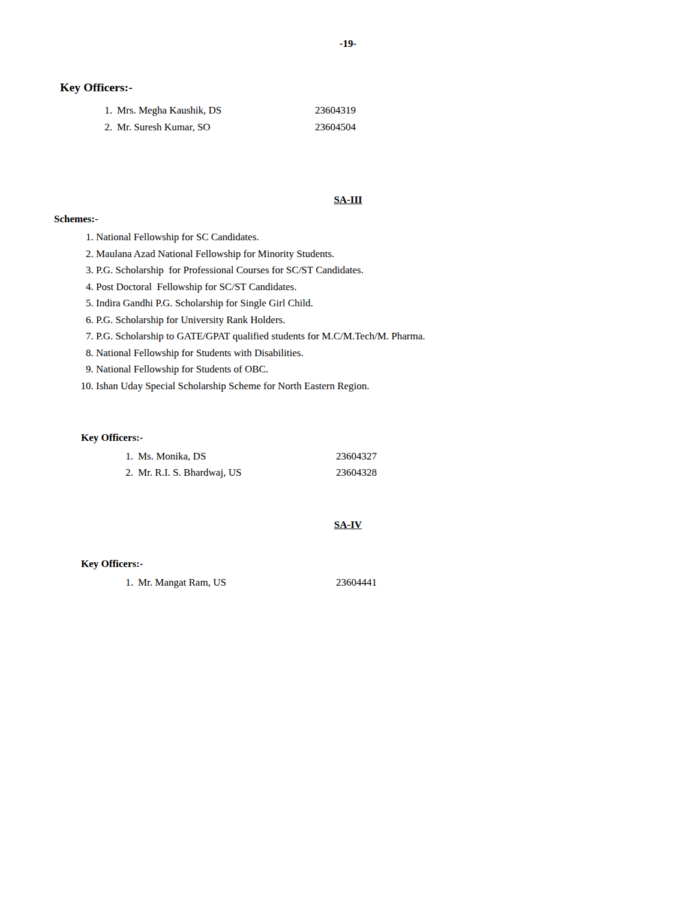-19-
Key Officers:-
| 1. | Mrs. Megha Kaushik, DS | 23604319 |
| 2. | Mr. Suresh Kumar, SO | 23604504 |
SA-III
Schemes:-
National Fellowship for SC Candidates.
Maulana Azad National Fellowship for Minority Students.
P.G. Scholarship for Professional Courses for SC/ST Candidates.
Post Doctoral Fellowship for SC/ST Candidates.
Indira Gandhi P.G. Scholarship for Single Girl Child.
P.G. Scholarship for University Rank Holders.
P.G. Scholarship to GATE/GPAT qualified students for M.C/M.Tech/M. Pharma.
National Fellowship for Students with Disabilities.
National Fellowship for Students of OBC.
Ishan Uday Special Scholarship Scheme for North Eastern Region.
Key Officers:-
| 1. | Ms. Monika, DS | 23604327 |
| 2. | Mr. R.I. S. Bhardwaj, US | 23604328 |
SA-IV
Key Officers:-
| 1. | Mr. Mangat Ram, US | 23604441 |